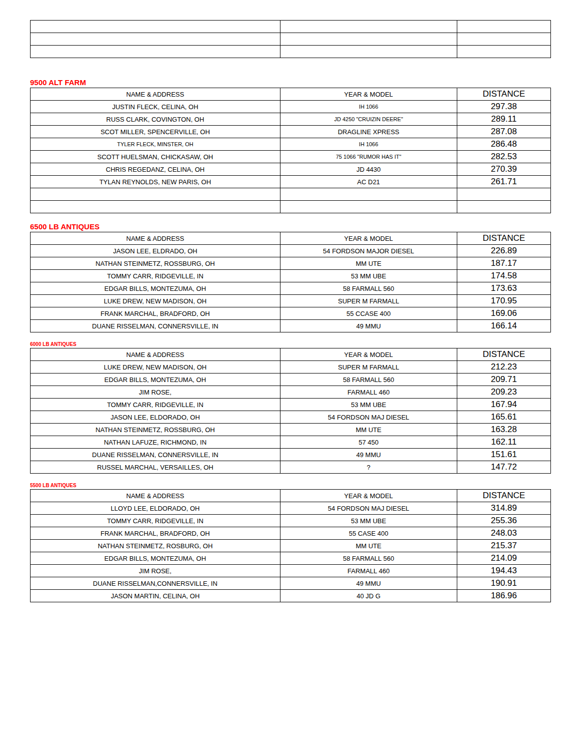9500 ALT FARM
| NAME & ADDRESS | YEAR & MODEL | DISTANCE |
| JUSTIN FLECK, CELINA, OH | IH 1066 | 297.38 |
| RUSS CLARK, COVINGTON, OH | JD 4250 "CRUIZIN DEERE" | 289.11 |
| SCOT MILLER, SPENCERVILLE, OH | DRAGLINE XPRESS | 287.08 |
| TYLER FLECK, MINSTER, OH | IH 1066 | 286.48 |
| SCOTT HUELSMAN, CHICKASAW, OH | 75 1066 "RUMOR HAS IT" | 282.53 |
| CHRIS REGEDANZ, CELINA, OH | JD 4430 | 270.39 |
| TYLAN REYNOLDS, NEW PARIS, OH | AC D21 | 261.71 |
6500 LB ANTIQUES
| NAME & ADDRESS | YEAR & MODEL | DISTANCE |
| JASON LEE, ELDRADO, OH | 54 FORDSON MAJOR DIESEL | 226.89 |
| NATHAN STEINMETZ, ROSSBURG, OH | MM UTE | 187.17 |
| TOMMY CARR, RIDGEVILLE, IN | 53 MM UBE | 174.58 |
| EDGAR BILLS, MONTEZUMA, OH | 58 FARMALL 560 | 173.63 |
| LUKE DREW, NEW MADISON, OH | SUPER M FARMALL | 170.95 |
| FRANK MARCHAL, BRADFORD, OH | 55 CCASE 400 | 169.06 |
| DUANE RISSELMAN, CONNERSVILLE, IN | 49 MMU | 166.14 |
6000 LB ANTIQUES
| NAME & ADDRESS | YEAR & MODEL | DISTANCE |
| LUKE DREW, NEW MADISON, OH | SUPER M FARMALL | 212.23 |
| EDGAR BILLS, MONTEZUMA, OH | 58 FARMALL 560 | 209.71 |
| JIM ROSE, | FARMALL 460 | 209.23 |
| TOMMY CARR, RIDGEVILLE, IN | 53 MM UBE | 167.94 |
| JASON LEE, ELDORADO, OH | 54 FORDSON MAJ DIESEL | 165.61 |
| NATHAN STEINMETZ, ROSSBURG, OH | MM UTE | 163.28 |
| NATHAN LAFUZE, RICHMOND, IN | 57 450 | 162.11 |
| DUANE RISSELMAN, CONNERSVILLE, IN | 49 MMU | 151.61 |
| RUSSEL MARCHAL, VERSAILLES, OH | ? | 147.72 |
5500 LB ANTIQUES
| NAME & ADDRESS | YEAR & MODEL | DISTANCE |
| LLOYD LEE, ELDORADO, OH | 54 FORDSON MAJ DIESEL | 314.89 |
| TOMMY CARR, RIDGEVILLE, IN | 53 MM UBE | 255.36 |
| FRANK MARCHAL, BRADFORD, OH | 55 CASE 400 | 248.03 |
| NATHAN STEINMETZ, ROSBURG, OH | MM UTE | 215.37 |
| EDGAR BILLS, MONTEZUMA, OH | 58 FARMALL 560 | 214.09 |
| JIM ROSE, | FARMALL 460 | 194.43 |
| DUANE RISSELMAN,CONNERSVILLE, IN | 49 MMU | 190.91 |
| JASON MARTIN, CELINA, OH | 40 JD G | 186.96 |